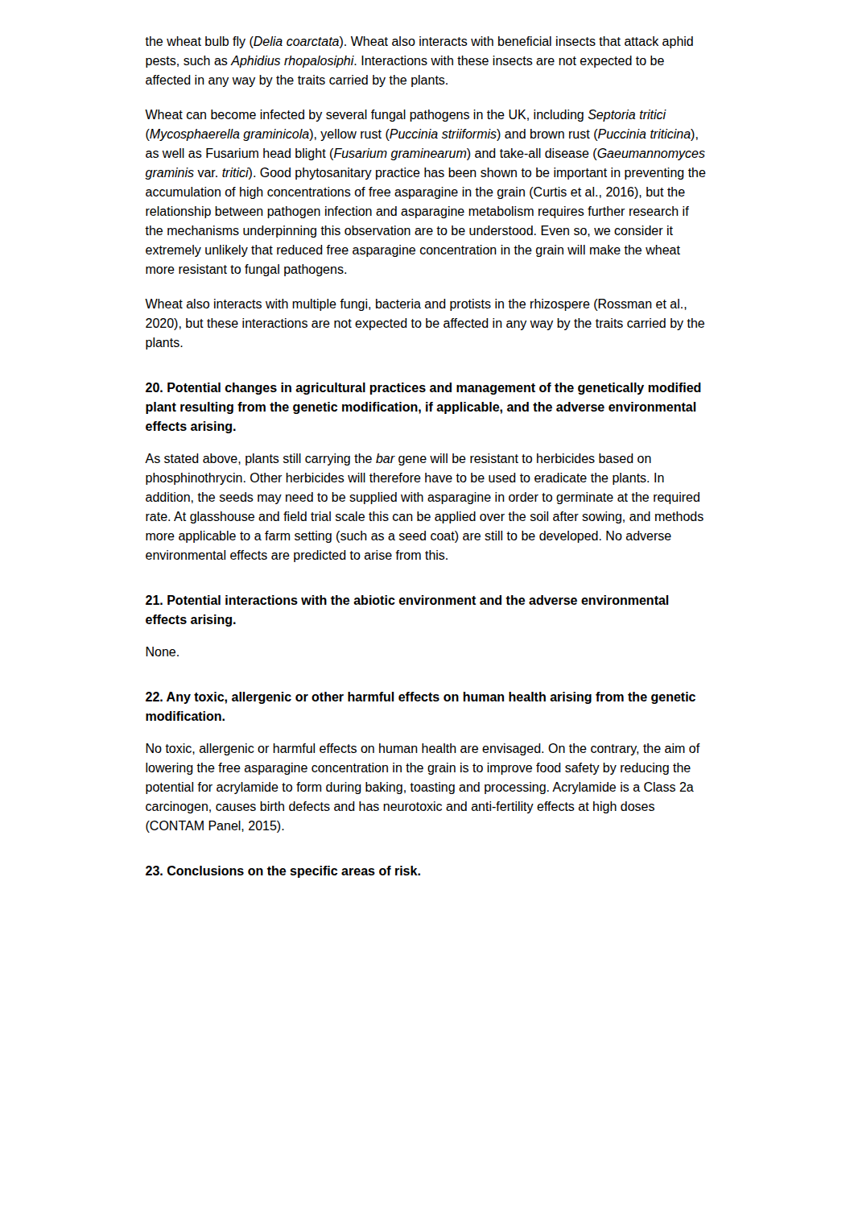the wheat bulb fly (Delia coarctata). Wheat also interacts with beneficial insects that attack aphid pests, such as Aphidius rhopalosiphi. Interactions with these insects are not expected to be affected in any way by the traits carried by the plants.
Wheat can become infected by several fungal pathogens in the UK, including Septoria tritici (Mycosphaerella graminicola), yellow rust (Puccinia striiformis) and brown rust (Puccinia triticina), as well as Fusarium head blight (Fusarium graminearum) and take-all disease (Gaeumannomyces graminis var. tritici). Good phytosanitary practice has been shown to be important in preventing the accumulation of high concentrations of free asparagine in the grain (Curtis et al., 2016), but the relationship between pathogen infection and asparagine metabolism requires further research if the mechanisms underpinning this observation are to be understood. Even so, we consider it extremely unlikely that reduced free asparagine concentration in the grain will make the wheat more resistant to fungal pathogens.
Wheat also interacts with multiple fungi, bacteria and protists in the rhizospere (Rossman et al., 2020), but these interactions are not expected to be affected in any way by the traits carried by the plants.
20. Potential changes in agricultural practices and management of the genetically modified plant resulting from the genetic modification, if applicable, and the adverse environmental effects arising.
As stated above, plants still carrying the bar gene will be resistant to herbicides based on phosphinothrycin. Other herbicides will therefore have to be used to eradicate the plants. In addition, the seeds may need to be supplied with asparagine in order to germinate at the required rate. At glasshouse and field trial scale this can be applied over the soil after sowing, and methods more applicable to a farm setting (such as a seed coat) are still to be developed. No adverse environmental effects are predicted to arise from this.
21. Potential interactions with the abiotic environment and the adverse environmental effects arising.
None.
22. Any toxic, allergenic or other harmful effects on human health arising from the genetic modification.
No toxic, allergenic or harmful effects on human health are envisaged. On the contrary, the aim of lowering the free asparagine concentration in the grain is to improve food safety by reducing the potential for acrylamide to form during baking, toasting and processing. Acrylamide is a Class 2a carcinogen, causes birth defects and has neurotoxic and anti-fertility effects at high doses (CONTAM Panel, 2015).
23. Conclusions on the specific areas of risk.